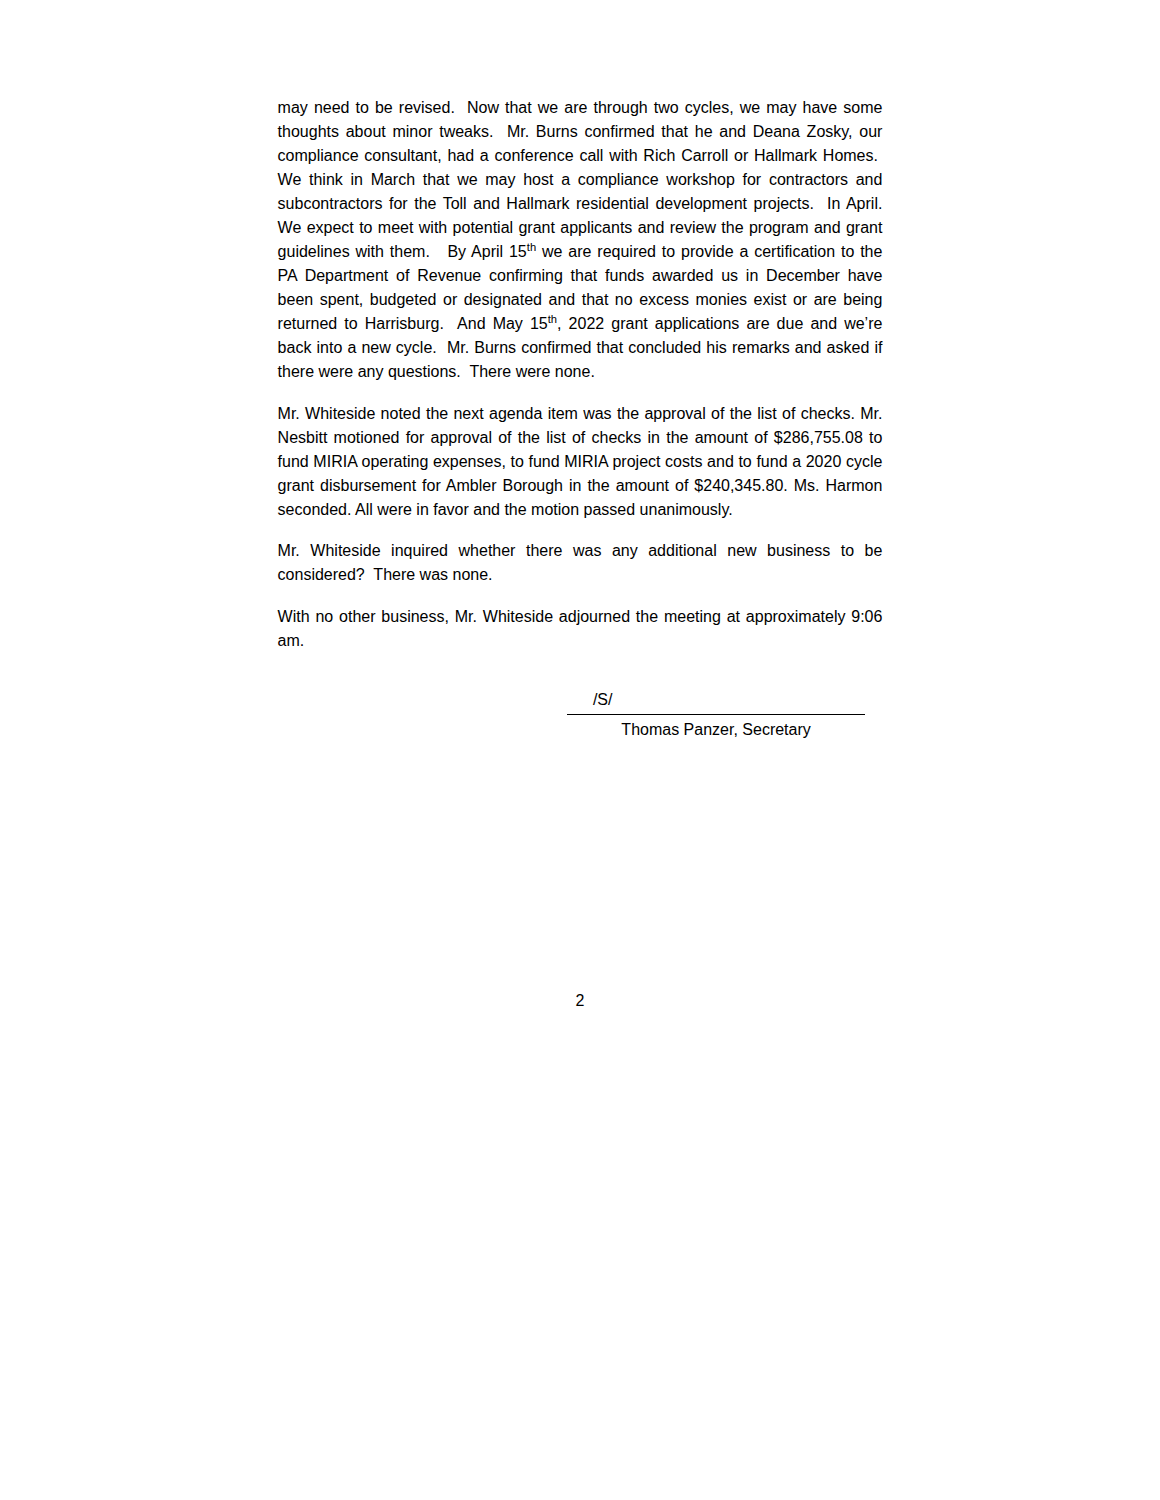may need to be revised. Now that we are through two cycles, we may have some thoughts about minor tweaks. Mr. Burns confirmed that he and Deana Zosky, our compliance consultant, had a conference call with Rich Carroll or Hallmark Homes. We think in March that we may host a compliance workshop for contractors and subcontractors for the Toll and Hallmark residential development projects. In April. We expect to meet with potential grant applicants and review the program and grant guidelines with them. By April 15th we are required to provide a certification to the PA Department of Revenue confirming that funds awarded us in December have been spent, budgeted or designated and that no excess monies exist or are being returned to Harrisburg. And May 15th, 2022 grant applications are due and we’re back into a new cycle. Mr. Burns confirmed that concluded his remarks and asked if there were any questions. There were none.
Mr. Whiteside noted the next agenda item was the approval of the list of checks. Mr. Nesbitt motioned for approval of the list of checks in the amount of $286,755.08 to fund MIRIA operating expenses, to fund MIRIA project costs and to fund a 2020 cycle grant disbursement for Ambler Borough in the amount of $240,345.80. Ms. Harmon seconded. All were in favor and the motion passed unanimously.
Mr. Whiteside inquired whether there was any additional new business to be considered? There was none.
With no other business, Mr. Whiteside adjourned the meeting at approximately 9:06 am.
/S/
Thomas Panzer, Secretary
2